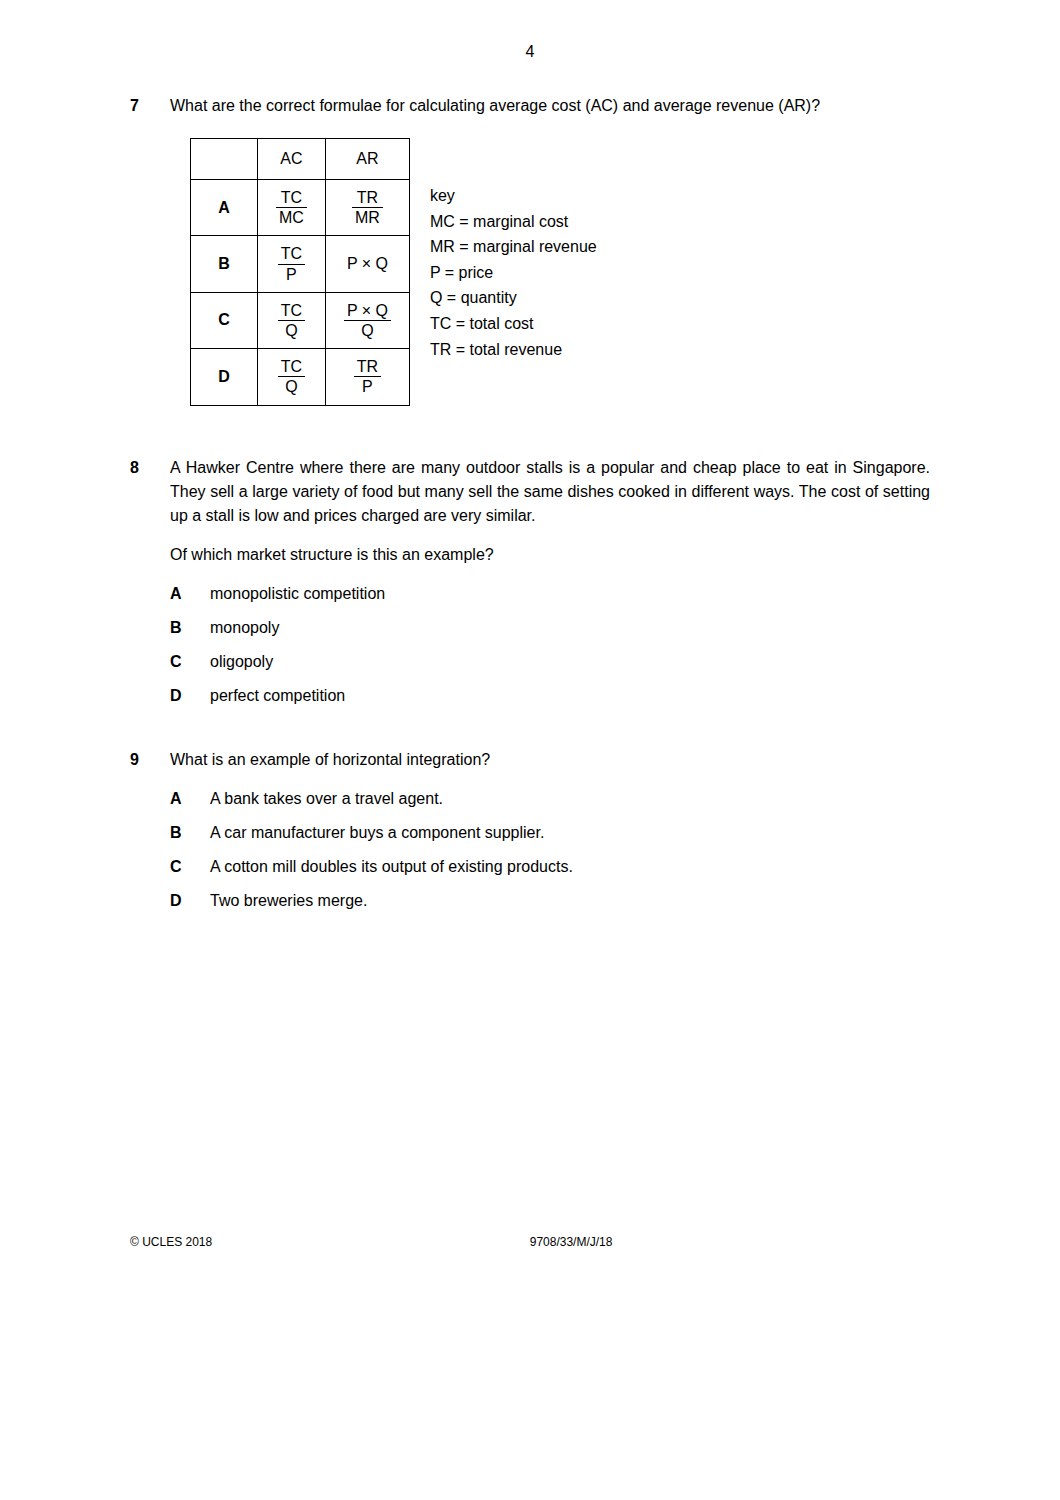4
7
What are the correct formulae for calculating average cost (AC) and average revenue (AR)?
| | AC | AR |
| --- | --- | --- |
| A | TC MC | TR MR |
| B | TC P | P × Q |
| C | TC Q | P × Q Q |
| D | TC Q | TR P |
key
MC = marginal cost
MR = marginal revenue
P = price
Q = quantity
TC = total cost
TR = total revenue
8
A Hawker Centre where there are many outdoor stalls is a popular and cheap place to eat in Singapore. They sell a large variety of food but many sell the same dishes cooked in different ways. The cost of setting up a stall is low and prices charged are very similar.
Of which market structure is this an example?
Amonopolistic competition
Bmonopoly
Coligopoly
Dperfect competition
9
What is an example of horizontal integration?
AA bank takes over a travel agent.
BA car manufacturer buys a component supplier.
CA cotton mill doubles its output of existing products.
DTwo breweries merge.
© UCLES 2018
9708/33/M/J/18